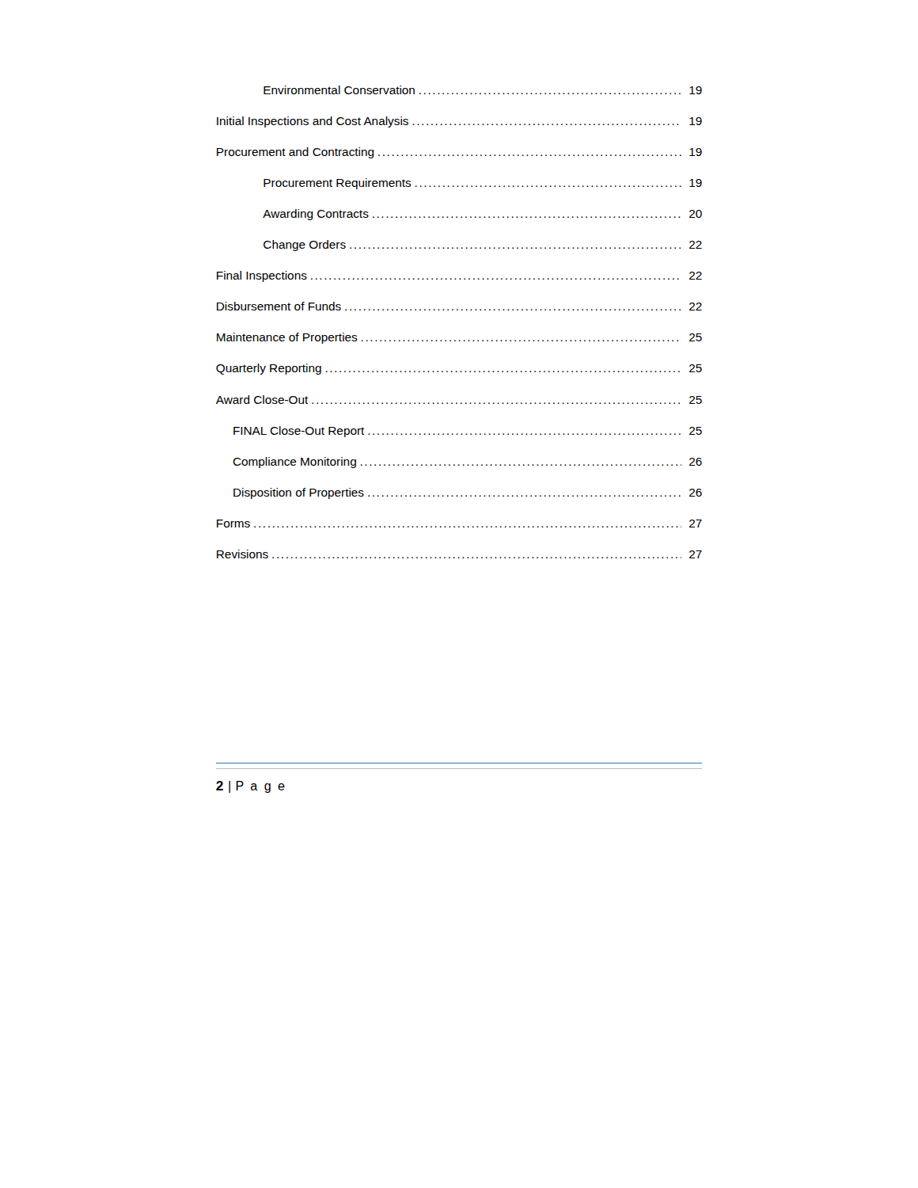Environmental Conservation .................................................................................................................. 19
Initial Inspections and Cost Analysis ..................................................................................................... 19
Procurement and Contracting ............................................................................................................. 19
Procurement Requirements ................................................................................................... 19
Awarding Contracts ..................................................................................................... 20
Change Orders ......................................................................................................... 22
Final Inspections ............................................................................................................................. 22
Disbursement of Funds ................................................................................................................. 22
Maintenance of Properties ............................................................................................................. 25
Quarterly Reporting ......................................................................................................................... 25
Award Close-Out ............................................................................................................................. 25
FINAL Close-Out Report ..................................................................................................................... 25
Compliance Monitoring ..................................................................................................................... 26
Disposition of Properties ................................................................................................................... 26
Forms ............................................................................................................................................. 27
Revisions ....................................................................................................................................... 27
2 | P a g e